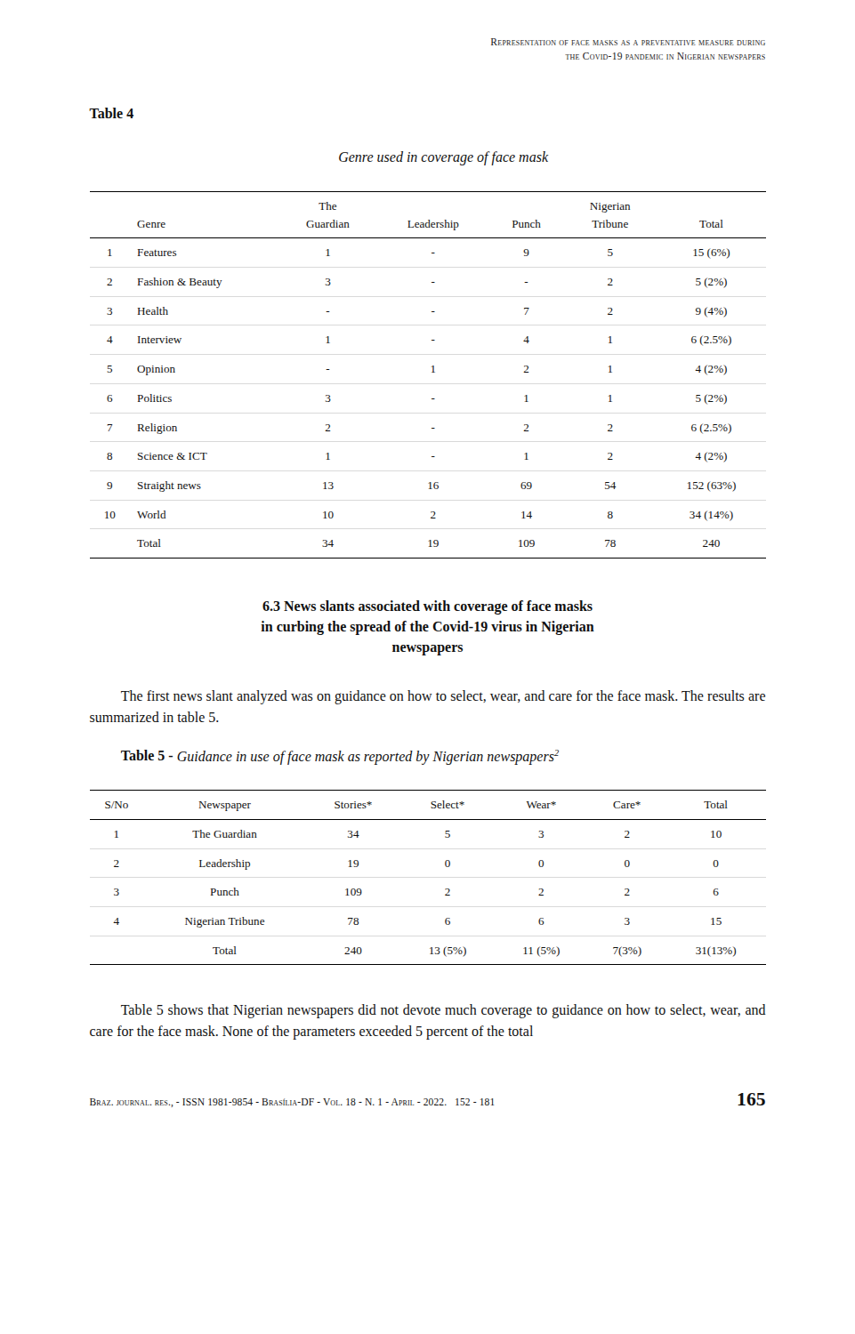Representation of face masks as a preventative measure during
the Covid-19 pandemic in Nigerian newspapers
Table 4
Genre used in coverage of face mask
| | Genre | The Guardian | Leadership | Punch | Nigerian Tribune | Total |
| --- | --- | --- | --- | --- | --- | --- |
| 1 | Features | 1 | - | 9 | 5 | 15 (6%) |
| 2 | Fashion & Beauty | 3 | - | - | 2 | 5 (2%) |
| 3 | Health | - | - | 7 | 2 | 9 (4%) |
| 4 | Interview | 1 | - | 4 | 1 | 6 (2.5%) |
| 5 | Opinion | - | 1 | 2 | 1 | 4 (2%) |
| 6 | Politics | 3 | - | 1 | 1 | 5 (2%) |
| 7 | Religion | 2 | - | 2 | 2 | 6 (2.5%) |
| 8 | Science & ICT | 1 | - | 1 | 2 | 4 (2%) |
| 9 | Straight news | 13 | 16 | 69 | 54 | 152 (63%) |
| 10 | World | 10 | 2 | 14 | 8 | 34 (14%) |
| | Total | 34 | 19 | 109 | 78 | 240 |
6.3 News slants associated with coverage of face masks
in curbing the spread of the Covid-19 virus in Nigerian
newspapers
The first news slant analyzed was on guidance on how to select, wear, and care for the face mask. The results are summarized in table 5.
Table 5 - Guidance in use of face mask as reported by Nigerian newspapers2
| S/No | Newspaper | Stories* | Select* | Wear* | Care* | Total |
| --- | --- | --- | --- | --- | --- | --- |
| 1 | The Guardian | 34 | 5 | 3 | 2 | 10 |
| 2 | Leadership | 19 | 0 | 0 | 0 | 0 |
| 3 | Punch | 109 | 2 | 2 | 2 | 6 |
| 4 | Nigerian Tribune | 78 | 6 | 6 | 3 | 15 |
| | Total | 240 | 13 (5%) | 11 (5%) | 7(3%) | 31(13%) |
Table 5 shows that Nigerian newspapers did not devote much coverage to guidance on how to select, wear, and care for the face mask. None of the parameters exceeded 5 percent of the total
Braz. journal. res., - ISSN 1981-9854 - Brasília-DF - Vol. 18 - N. 1 - April - 2022. 152 - 181 165